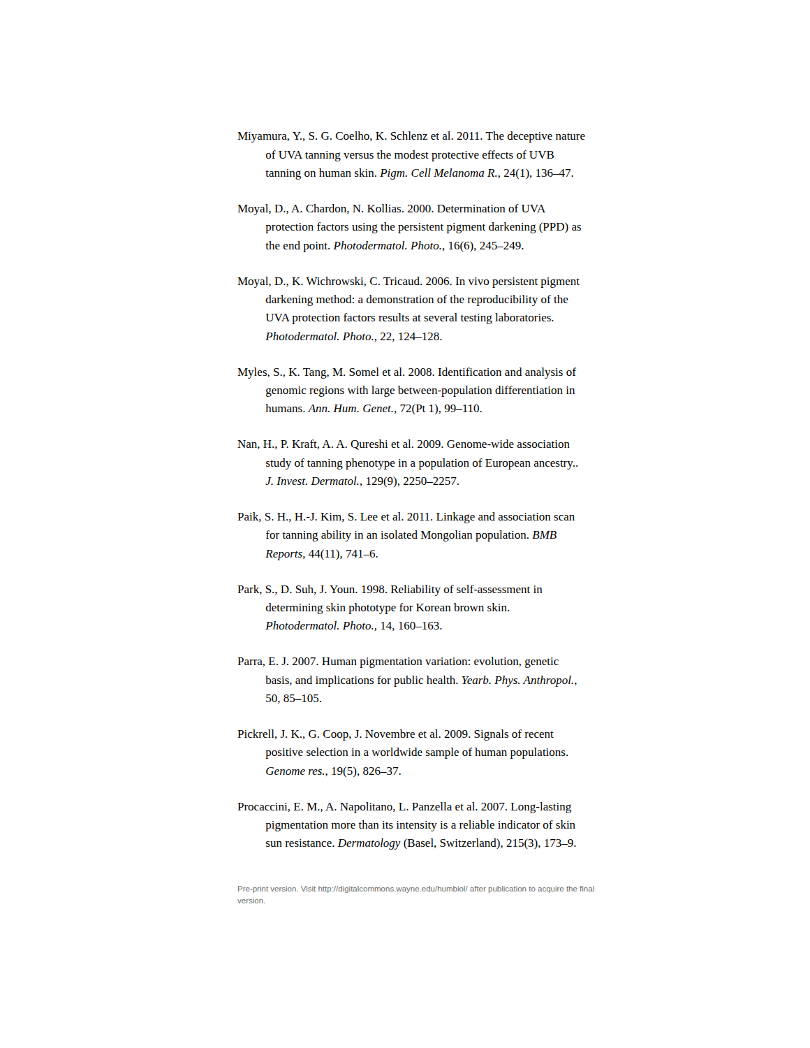Miyamura, Y., S. G. Coelho, K. Schlenz et al. 2011. The deceptive nature of UVA tanning versus the modest protective effects of UVB tanning on human skin. Pigm. Cell Melanoma R., 24(1), 136–47.
Moyal, D., A. Chardon, N. Kollias. 2000. Determination of UVA protection factors using the persistent pigment darkening (PPD) as the end point. Photodermatol. Photo., 16(6), 245–249.
Moyal, D., K. Wichrowski, C. Tricaud. 2006. In vivo persistent pigment darkening method: a demonstration of the reproducibility of the UVA protection factors results at several testing laboratories. Photodermatol. Photo., 22, 124–128.
Myles, S., K. Tang, M. Somel et al. 2008. Identification and analysis of genomic regions with large between-population differentiation in humans. Ann. Hum. Genet., 72(Pt 1), 99–110.
Nan, H., P. Kraft, A. A. Qureshi et al. 2009. Genome-wide association study of tanning phenotype in a population of European ancestry.. J. Invest. Dermatol., 129(9), 2250–2257.
Paik, S. H., H.-J. Kim, S. Lee et al. 2011. Linkage and association scan for tanning ability in an isolated Mongolian population. BMB Reports, 44(11), 741–6.
Park, S., D. Suh, J. Youn. 1998. Reliability of self-assessment in determining skin phototype for Korean brown skin. Photodermatol. Photo., 14, 160–163.
Parra, E. J. 2007. Human pigmentation variation: evolution, genetic basis, and implications for public health. Yearb. Phys. Anthropol., 50, 85–105.
Pickrell, J. K., G. Coop, J. Novembre et al. 2009. Signals of recent positive selection in a worldwide sample of human populations. Genome res., 19(5), 826–37.
Procaccini, E. M., A. Napolitano, L. Panzella et al. 2007. Long-lasting pigmentation more than its intensity is a reliable indicator of skin sun resistance. Dermatology (Basel, Switzerland), 215(3), 173–9.
Pre-print version. Visit http://digitalcommons.wayne.edu/humbiol/ after publication to acquire the final version.